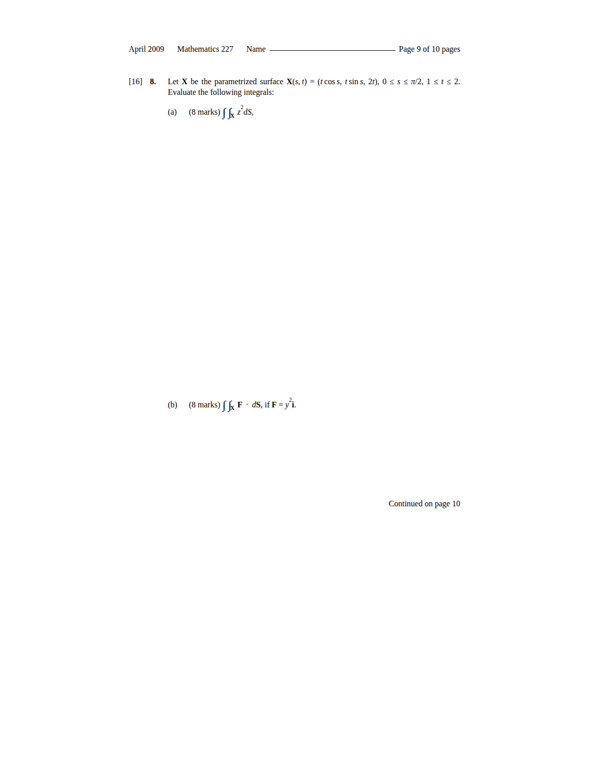April 2009 Mathematics 227 Name Page 9 of 10 pages
[16]
8.
Let X be the parametrized surface X(s, t) = (t cos s, t sin s, 2t), 0 ≤ s ≤ π/2, 1 ≤ t ≤ 2. Evaluate the following integrals:
(a)
(8 marks) ∫ ∫X z2dS,
(b)
(8 marks) ∫ ∫X F · dS, if F = y2i.
Continued on page 10